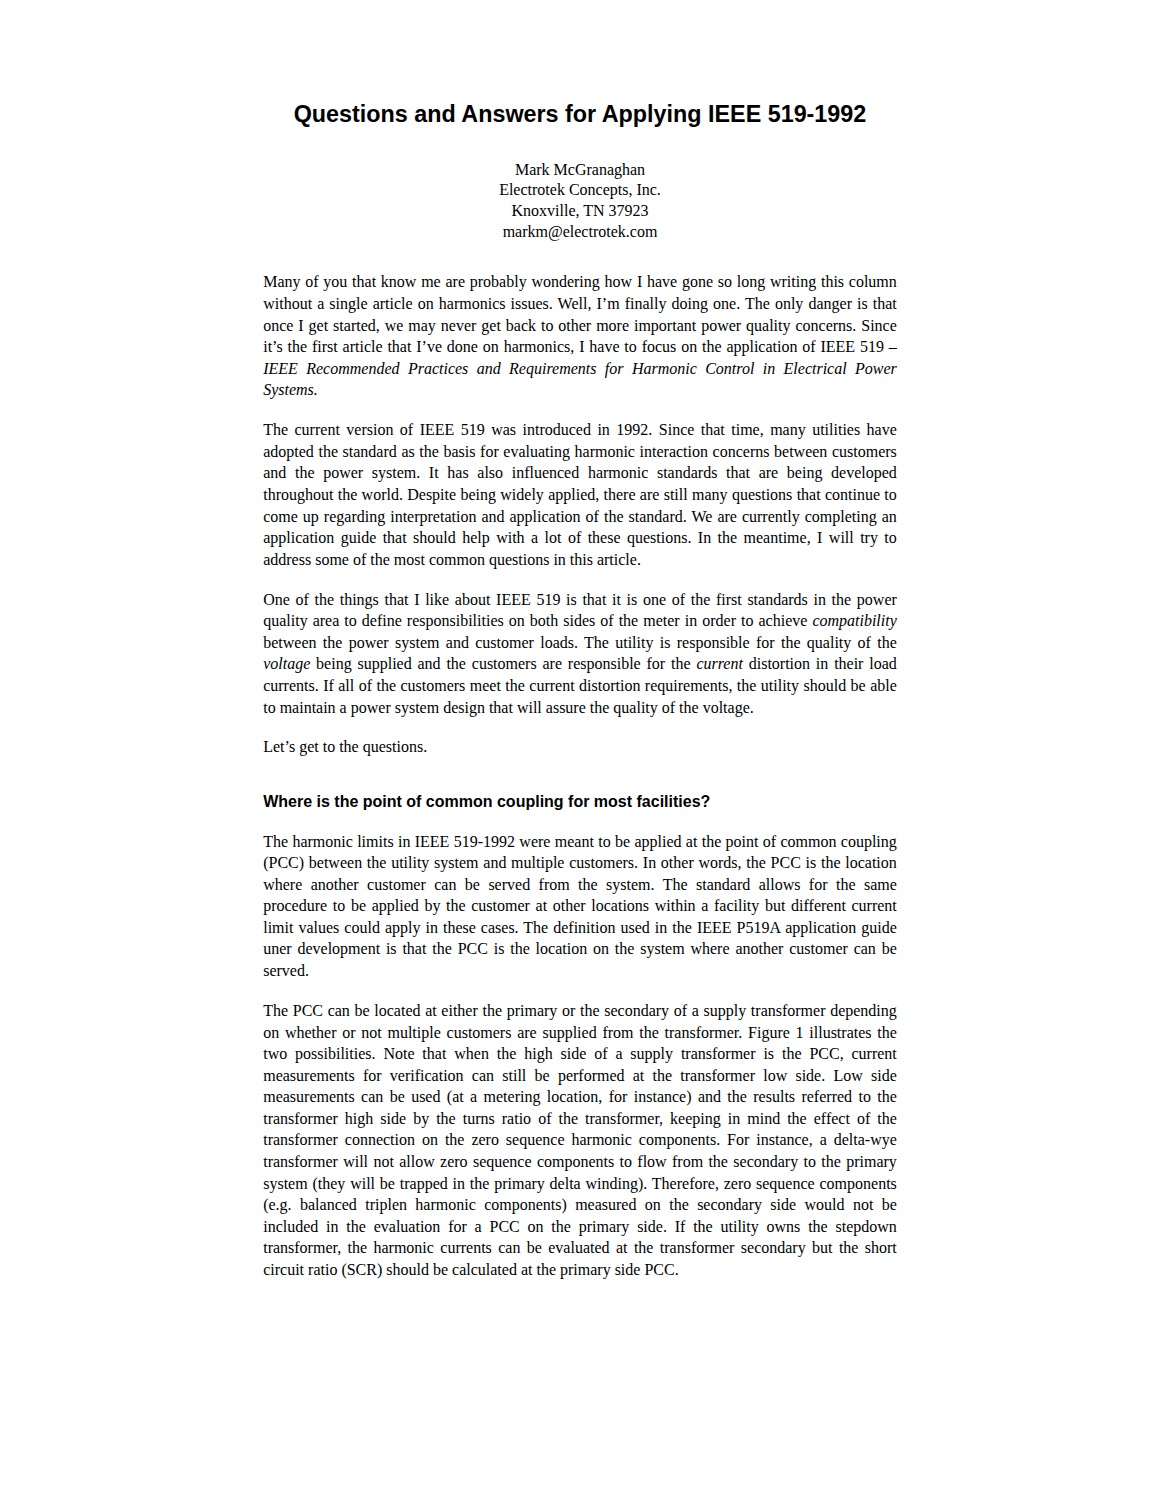Questions and Answers for Applying IEEE 519-1992
Mark McGranaghan
Electrotek Concepts, Inc.
Knoxville, TN 37923
markm@electrotek.com
Many of you that know me are probably wondering how I have gone so long writing this column without a single article on harmonics issues. Well, I’m finally doing one. The only danger is that once I get started, we may never get back to other more important power quality concerns. Since it’s the first article that I’ve done on harmonics, I have to focus on the application of IEEE 519 – IEEE Recommended Practices and Requirements for Harmonic Control in Electrical Power Systems.
The current version of IEEE 519 was introduced in 1992. Since that time, many utilities have adopted the standard as the basis for evaluating harmonic interaction concerns between customers and the power system. It has also influenced harmonic standards that are being developed throughout the world. Despite being widely applied, there are still many questions that continue to come up regarding interpretation and application of the standard. We are currently completing an application guide that should help with a lot of these questions. In the meantime, I will try to address some of the most common questions in this article.
One of the things that I like about IEEE 519 is that it is one of the first standards in the power quality area to define responsibilities on both sides of the meter in order to achieve compatibility between the power system and customer loads. The utility is responsible for the quality of the voltage being supplied and the customers are responsible for the current distortion in their load currents. If all of the customers meet the current distortion requirements, the utility should be able to maintain a power system design that will assure the quality of the voltage.
Let’s get to the questions.
Where is the point of common coupling for most facilities?
The harmonic limits in IEEE 519-1992 were meant to be applied at the point of common coupling (PCC) between the utility system and multiple customers. In other words, the PCC is the location where another customer can be served from the system. The standard allows for the same procedure to be applied by the customer at other locations within a facility but different current limit values could apply in these cases. The definition used in the IEEE P519A application guide uner development is that the PCC is the location on the system where another customer can be served.
The PCC can be located at either the primary or the secondary of a supply transformer depending on whether or not multiple customers are supplied from the transformer. Figure 1 illustrates the two possibilities. Note that when the high side of a supply transformer is the PCC, current measurements for verification can still be performed at the transformer low side. Low side measurements can be used (at a metering location, for instance) and the results referred to the transformer high side by the turns ratio of the transformer, keeping in mind the effect of the transformer connection on the zero sequence harmonic components. For instance, a delta-wye transformer will not allow zero sequence components to flow from the secondary to the primary system (they will be trapped in the primary delta winding). Therefore, zero sequence components (e.g. balanced triplen harmonic components) measured on the secondary side would not be included in the evaluation for a PCC on the primary side. If the utility owns the stepdown transformer, the harmonic currents can be evaluated at the transformer secondary but the short circuit ratio (SCR) should be calculated at the primary side PCC.